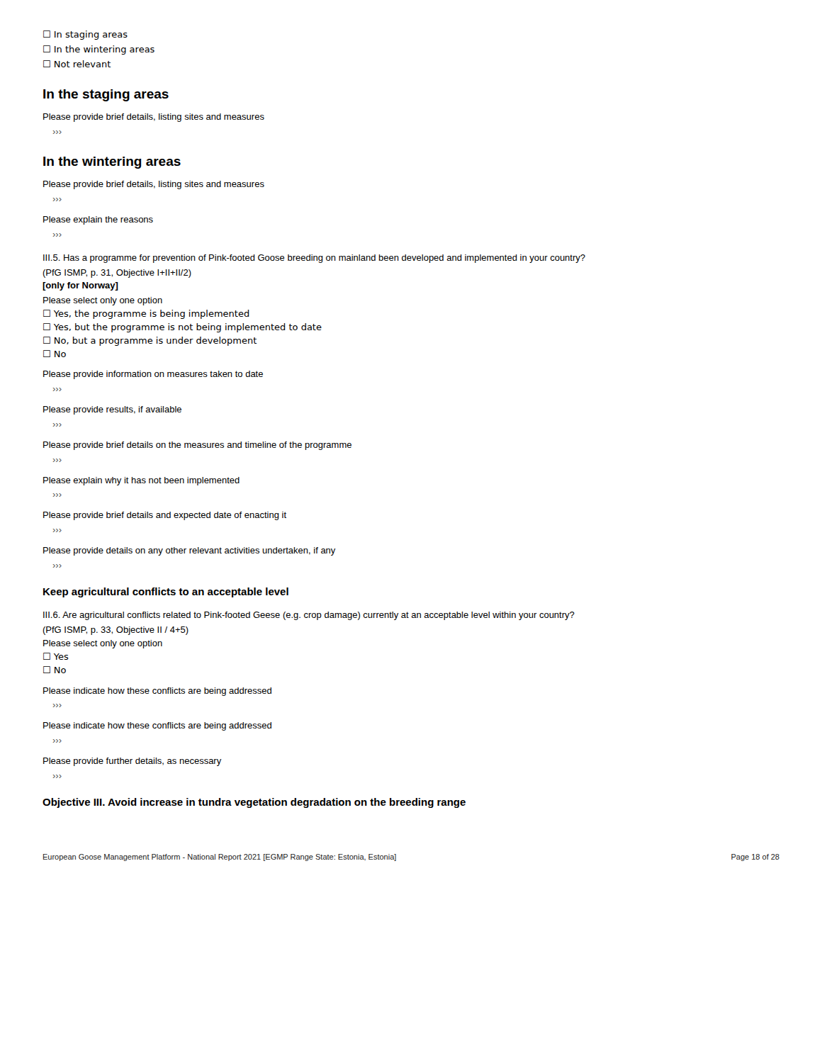☐ In staging areas
☐ In the wintering areas
☐ Not relevant
In the staging areas
Please provide brief details, listing sites and measures
›››
In the wintering areas
Please provide brief details, listing sites and measures
›››
Please explain the reasons
›››
III.5. Has a programme for prevention of Pink-footed Goose breeding on mainland been developed and implemented in your country?
(PfG ISMP, p. 31, Objective I+II+II/2)
[only for Norway]
Please select only one option
☐ Yes, the programme is being implemented
☐ Yes, but the programme is not being implemented to date
☐ No, but a programme is under development
☐ No
Please provide information on measures taken to date
›››
Please provide results, if available
›››
Please provide brief details on the measures and timeline of the programme
›››
Please explain why it has not been implemented
›››
Please provide brief details and expected date of enacting it
›››
Please provide details on any other relevant activities undertaken, if any
›››
Keep agricultural conflicts to an acceptable level
III.6. Are agricultural conflicts related to Pink-footed Geese (e.g. crop damage) currently at an acceptable level within your country?
(PfG ISMP, p. 33, Objective II / 4+5)
Please select only one option
☐ Yes
☐ No
Please indicate how these conflicts are being addressed
›››
Please indicate how these conflicts are being addressed
›››
Please provide further details, as necessary
›››
Objective III. Avoid increase in tundra vegetation degradation on the breeding range
European Goose Management Platform - National Report 2021 [EGMP Range State: Estonia, Estonia]
Page 18 of 28